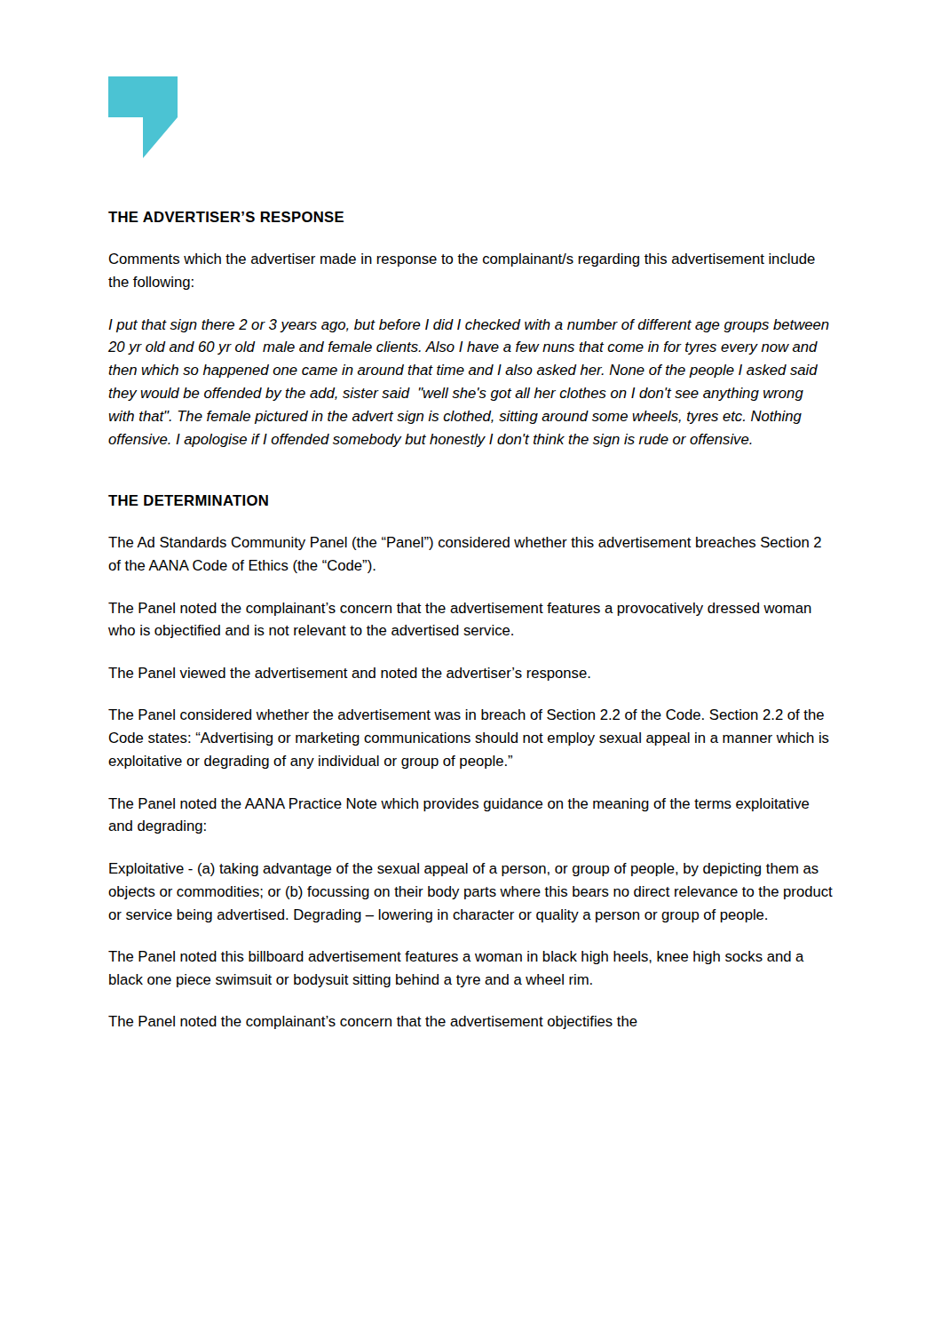The Advertiser’s Response
Comments which the advertiser made in response to the complainant/s regarding this advertisement include the following:
I put that sign there 2 or 3 years ago, but before I did I checked with a number of different age groups between 20 yr old and 60 yr old male and female clients. Also I have a few nuns that come in for tyres every now and then which so happened one came in around that time and I also asked her. None of the people I asked said they would be offended by the add, sister said "well she's got all her clothes on I don't see anything wrong with that". The female pictured in the advert sign is clothed, sitting around some wheels, tyres etc. Nothing offensive. I apologise if I offended somebody but honestly I don't think the sign is rude or offensive.
The Determination
The Ad Standards Community Panel (the “Panel”) considered whether this advertisement breaches Section 2 of the AANA Code of Ethics (the “Code”).
The Panel noted the complainant’s concern that the advertisement features a provocatively dressed woman who is objectified and is not relevant to the advertised service.
The Panel viewed the advertisement and noted the advertiser’s response.
The Panel considered whether the advertisement was in breach of Section 2.2 of the Code. Section 2.2 of the Code states: “Advertising or marketing communications should not employ sexual appeal in a manner which is exploitative or degrading of any individual or group of people.”
The Panel noted the AANA Practice Note which provides guidance on the meaning of the terms exploitative and degrading:
Exploitative - (a) taking advantage of the sexual appeal of a person, or group of people, by depicting them as objects or commodities; or (b) focussing on their body parts where this bears no direct relevance to the product or service being advertised. Degrading – lowering in character or quality a person or group of people.
The Panel noted this billboard advertisement features a woman in black high heels, knee high socks and a black one piece swimsuit or bodysuit sitting behind a tyre and a wheel rim.
The Panel noted the complainant’s concern that the advertisement objectifies the